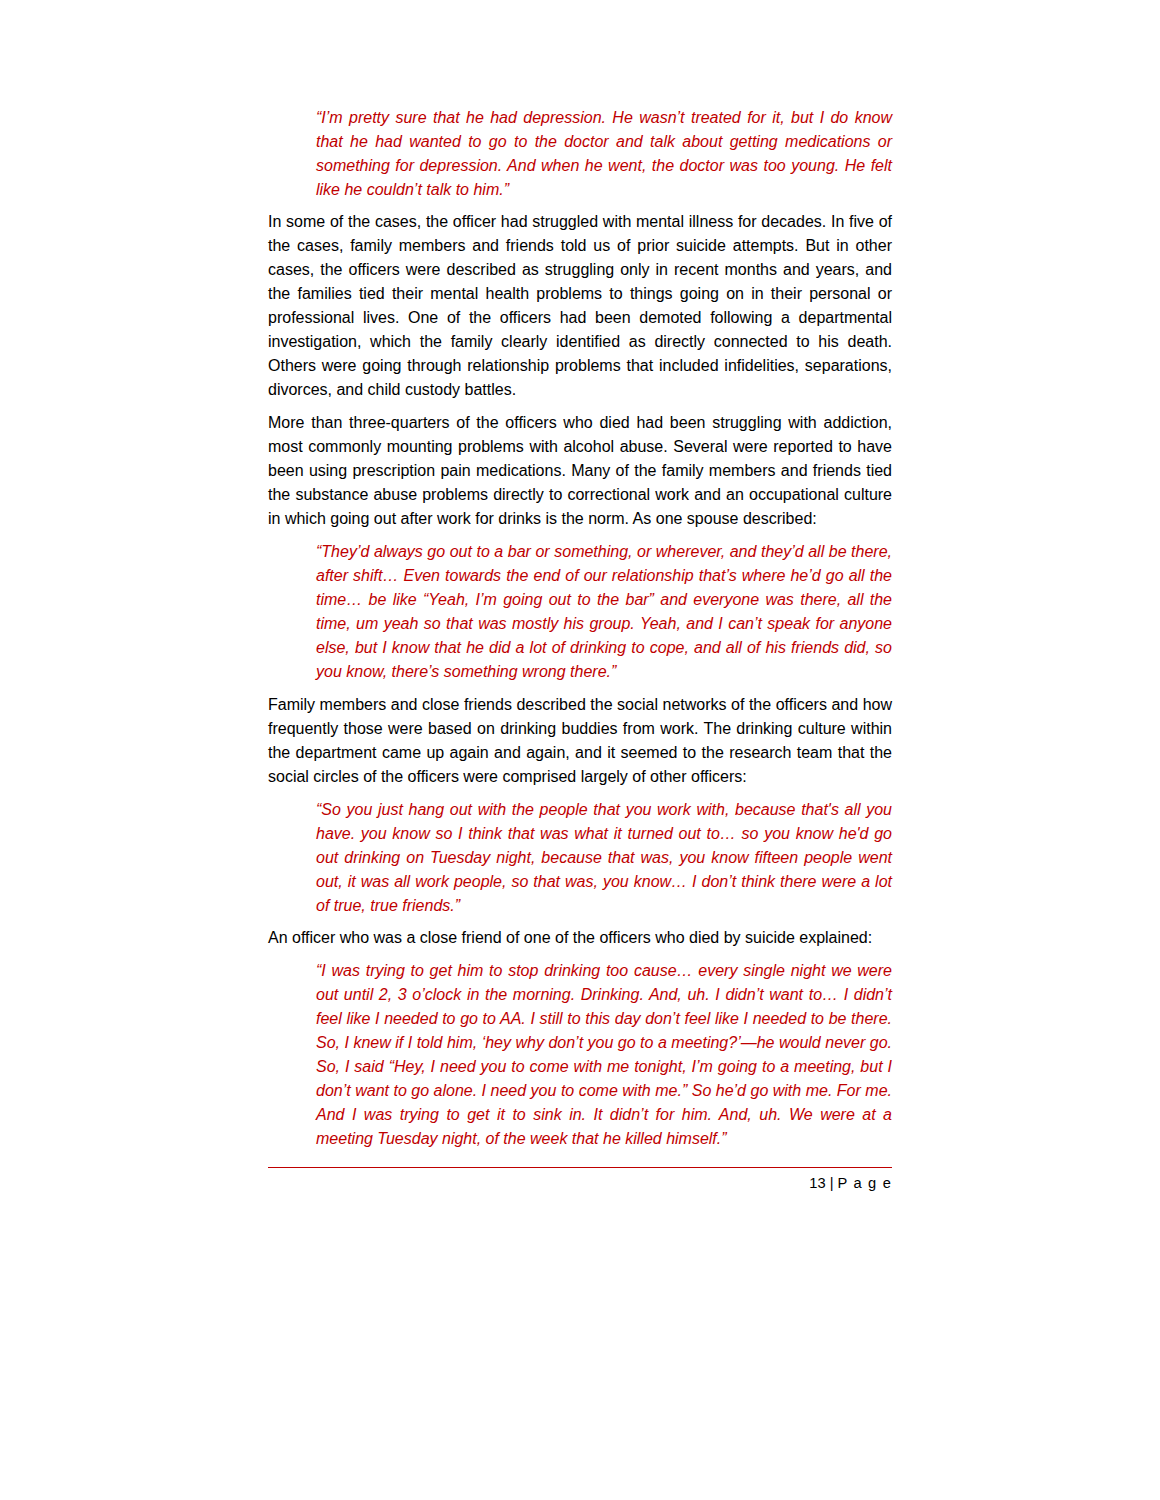“I’m pretty sure that he had depression. He wasn’t treated for it, but I do know that he had wanted to go to the doctor and talk about getting medications or something for depression. And when he went, the doctor was too young. He felt like he couldn’t talk to him.”
In some of the cases, the officer had struggled with mental illness for decades. In five of the cases, family members and friends told us of prior suicide attempts. But in other cases, the officers were described as struggling only in recent months and years, and the families tied their mental health problems to things going on in their personal or professional lives. One of the officers had been demoted following a departmental investigation, which the family clearly identified as directly connected to his death. Others were going through relationship problems that included infidelities, separations, divorces, and child custody battles.
More than three-quarters of the officers who died had been struggling with addiction, most commonly mounting problems with alcohol abuse. Several were reported to have been using prescription pain medications. Many of the family members and friends tied the substance abuse problems directly to correctional work and an occupational culture in which going out after work for drinks is the norm. As one spouse described:
“They’d always go out to a bar or something, or wherever, and they’d all be there, after shift… Even towards the end of our relationship that’s where he’d go all the time… be like “Yeah, I’m going out to the bar” and everyone was there, all the time, um yeah so that was mostly his group. Yeah, and I can’t speak for anyone else, but I know that he did a lot of drinking to cope, and all of his friends did, so you know, there’s something wrong there.”
Family members and close friends described the social networks of the officers and how frequently those were based on drinking buddies from work. The drinking culture within the department came up again and again, and it seemed to the research team that the social circles of the officers were comprised largely of other officers:
“So you just hang out with the people that you work with, because that's all you have. you know so I think that was what it turned out to… so you know he'd go out drinking on Tuesday night, because that was, you know fifteen people went out, it was all work people, so that was, you know… I don’t think there were a lot of true, true friends.”
An officer who was a close friend of one of the officers who died by suicide explained:
“I was trying to get him to stop drinking too cause… every single night we were out until 2, 3 o’clock in the morning. Drinking. And, uh. I didn’t want to… I didn’t feel like I needed to go to AA. I still to this day don’t feel like I needed to be there. So, I knew if I told him, ‘hey why don’t you go to a meeting?’—he would never go. So, I said “Hey, I need you to come with me tonight, I’m going to a meeting, but I don’t want to go alone. I need you to come with me.” So he’d go with me. For me. And I was trying to get it to sink in. It didn’t for him. And, uh. We were at a meeting Tuesday night, of the week that he killed himself.”
13 | P a g e